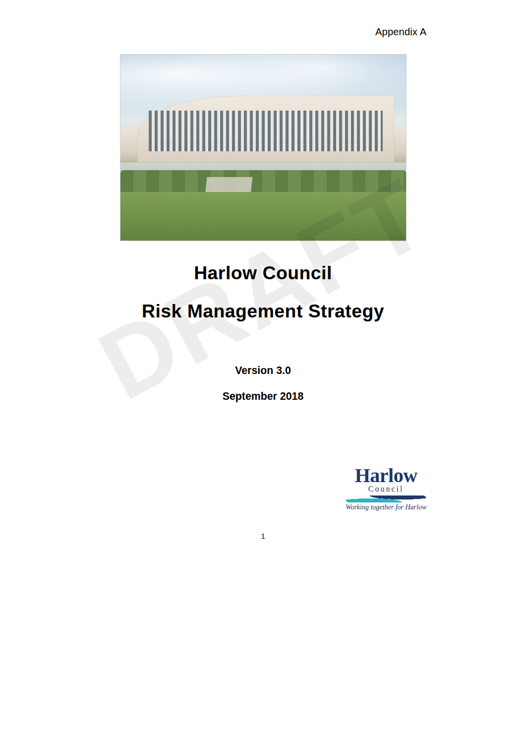Appendix A
DRAFT
Harlow Council
Risk Management Strategy
Version 3.0
September 2018
Harlow
Council
Working together for Harlow
1